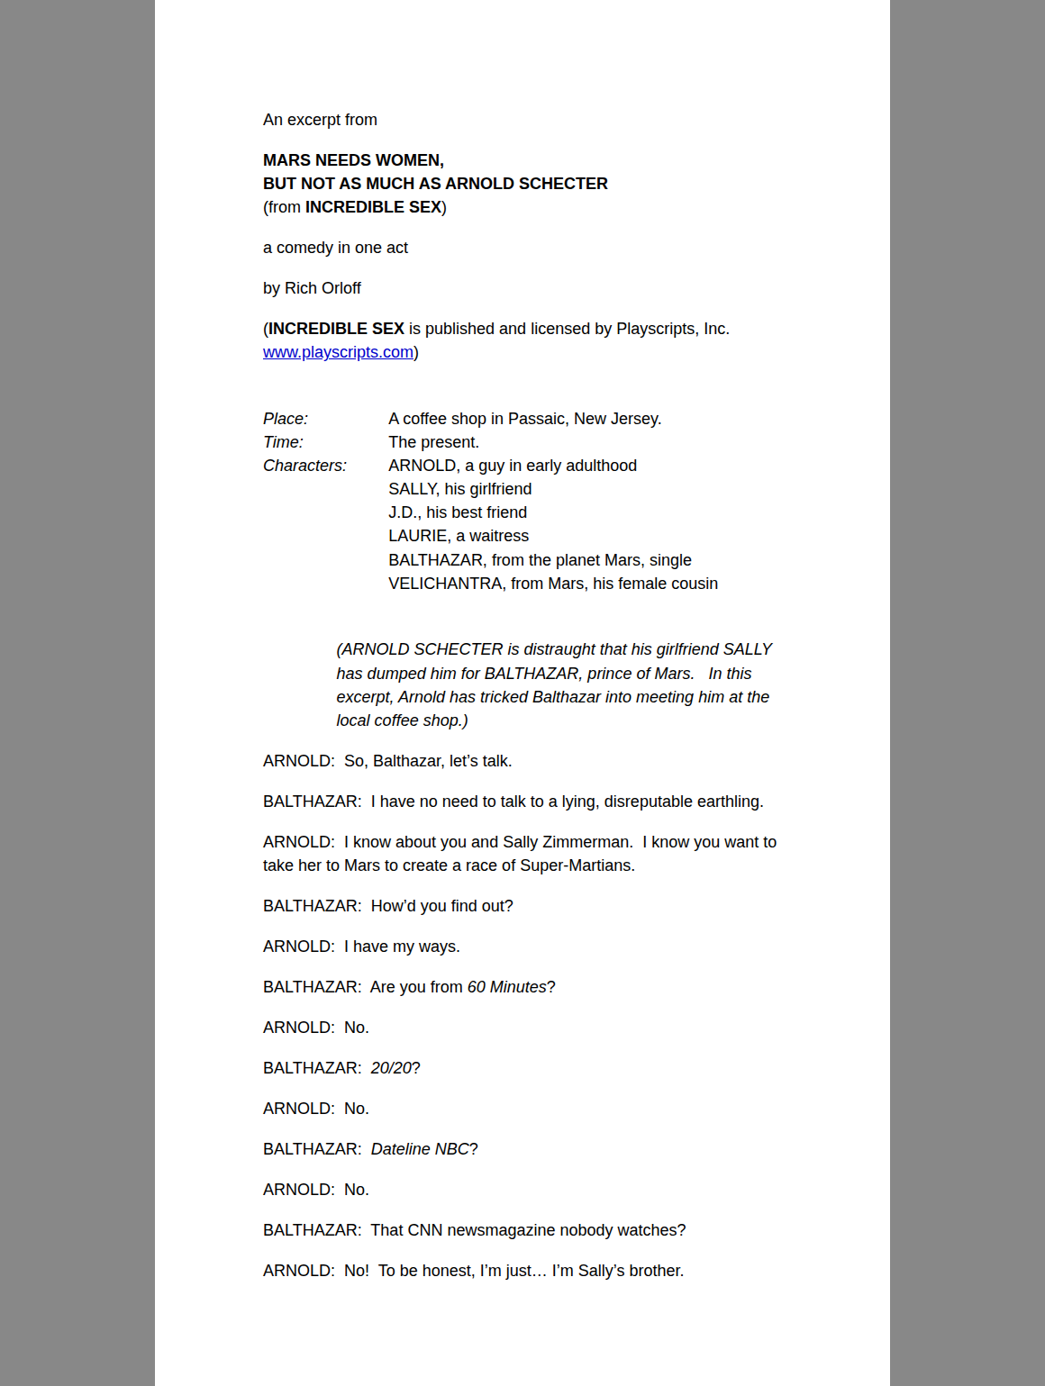An excerpt from
MARS NEEDS WOMEN,
BUT NOT AS MUCH AS ARNOLD SCHECTER
(from INCREDIBLE SEX)
a comedy in one act
by Rich Orloff
(INCREDIBLE SEX is published and licensed by Playscripts, Inc. www.playscripts.com)
| Place: | A coffee shop in Passaic, New Jersey. |
| Time: | The present. |
| Characters: | ARNOLD, a guy in early adulthood |
| | SALLY, his girlfriend |
| | J.D., his best friend |
| | LAURIE, a waitress |
| | BALTHAZAR, from the planet Mars, single |
| | VELICHANTRA, from Mars, his female cousin |
(ARNOLD SCHECTER is distraught that his girlfriend SALLY has dumped him for BALTHAZAR, prince of Mars. In this excerpt, Arnold has tricked Balthazar into meeting him at the local coffee shop.)
ARNOLD: So, Balthazar, let’s talk.
BALTHAZAR: I have no need to talk to a lying, disreputable earthling.
ARNOLD: I know about you and Sally Zimmerman. I know you want to take her to Mars to create a race of Super-Martians.
BALTHAZAR: How’d you find out?
ARNOLD: I have my ways.
BALTHAZAR: Are you from 60 Minutes?
ARNOLD: No.
BALTHAZAR: 20/20?
ARNOLD: No.
BALTHAZAR: Dateline NBC?
ARNOLD: No.
BALTHAZAR: That CNN newsmagazine nobody watches?
ARNOLD: No! To be honest, I’m just… I’m Sally’s brother.